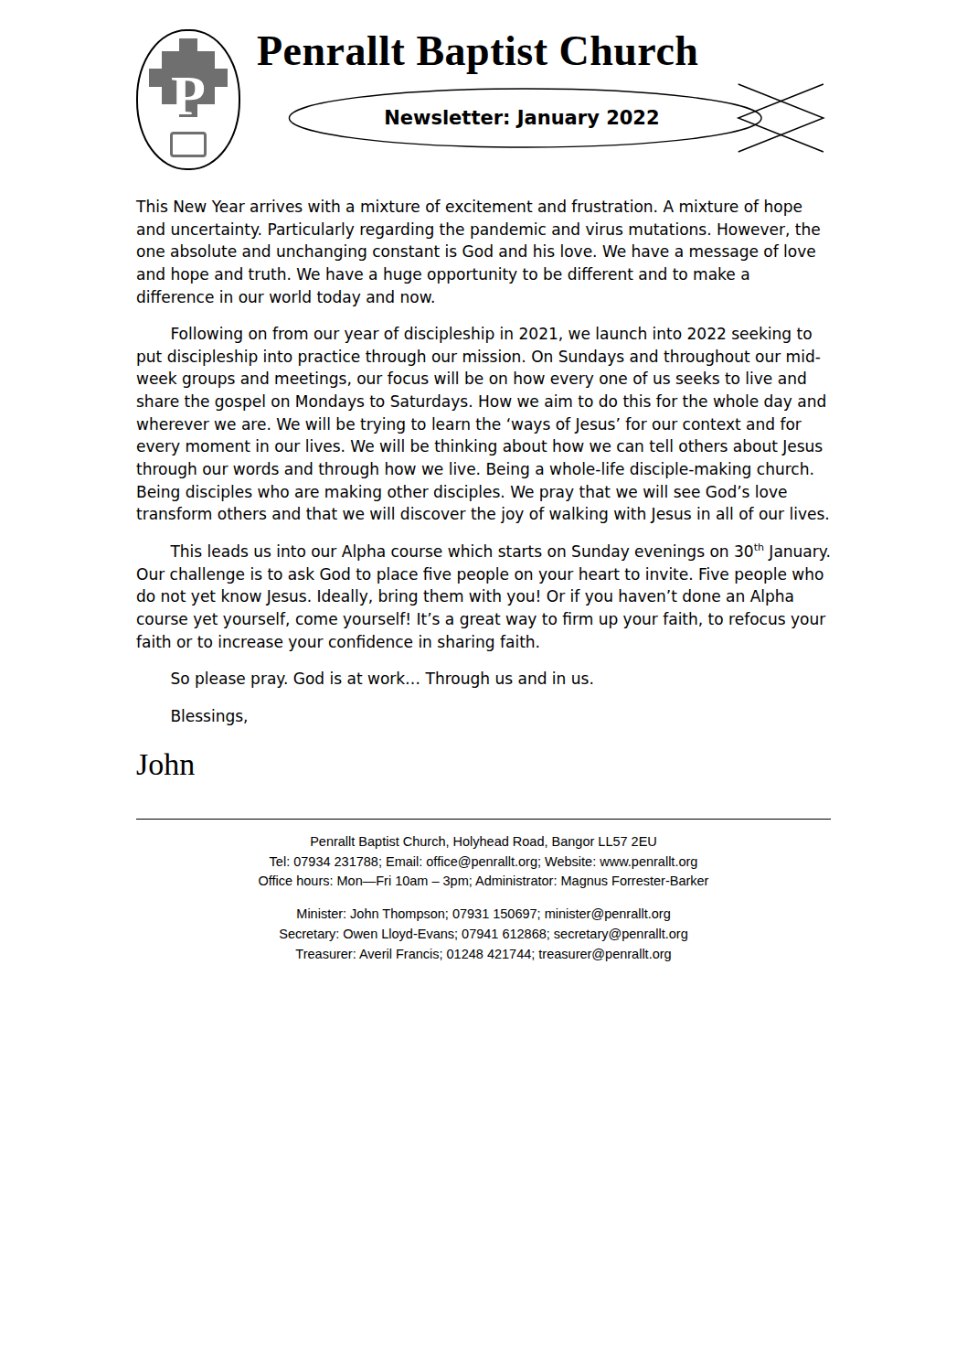P
Penrallt Baptist Church
Newsletter: January 2022
This New Year arrives with a mixture of excitement and frustration. A mixture of hope and uncertainty. Particularly regarding the pandemic and virus mutations. However, the one absolute and unchanging constant is God and his love. We have a message of love and hope and truth. We have a huge opportunity to be different and to make a difference in our world today and now.
Following on from our year of discipleship in 2021, we launch into 2022 seeking to put discipleship into practice through our mission. On Sundays and throughout our mid-week groups and meetings, our focus will be on how every one of us seeks to live and share the gospel on Mondays to Saturdays. How we aim to do this for the whole day and wherever we are. We will be trying to learn the ‘ways of Jesus’ for our context and for every moment in our lives. We will be thinking about how we can tell others about Jesus through our words and through how we live. Being a whole-life disciple-making church. Being disciples who are making other disciples. We pray that we will see God’s love transform others and that we will discover the joy of walking with Jesus in all of our lives.
This leads us into our Alpha course which starts on Sunday evenings on 30th January. Our challenge is to ask God to place five people on your heart to invite. Five people who do not yet know Jesus. Ideally, bring them with you! Or if you haven’t done an Alpha course yet yourself, come yourself! It’s a great way to firm up your faith, to refocus your faith or to increase your confidence in sharing faith.
So please pray. God is at work… Through us and in us.
Blessings,
John
Penrallt Baptist Church, Holyhead Road, Bangor LL57 2EU
Tel: 07934 231788; Email: office@penrallt.org; Website: www.penrallt.org
Office hours: Mon—Fri 10am – 3pm; Administrator: Magnus Forrester-Barker
Minister: John Thompson; 07931 150697; minister@penrallt.org
Secretary: Owen Lloyd-Evans; 07941 612868; secretary@penrallt.org
Treasurer: Averil Francis; 01248 421744; treasurer@penrallt.org